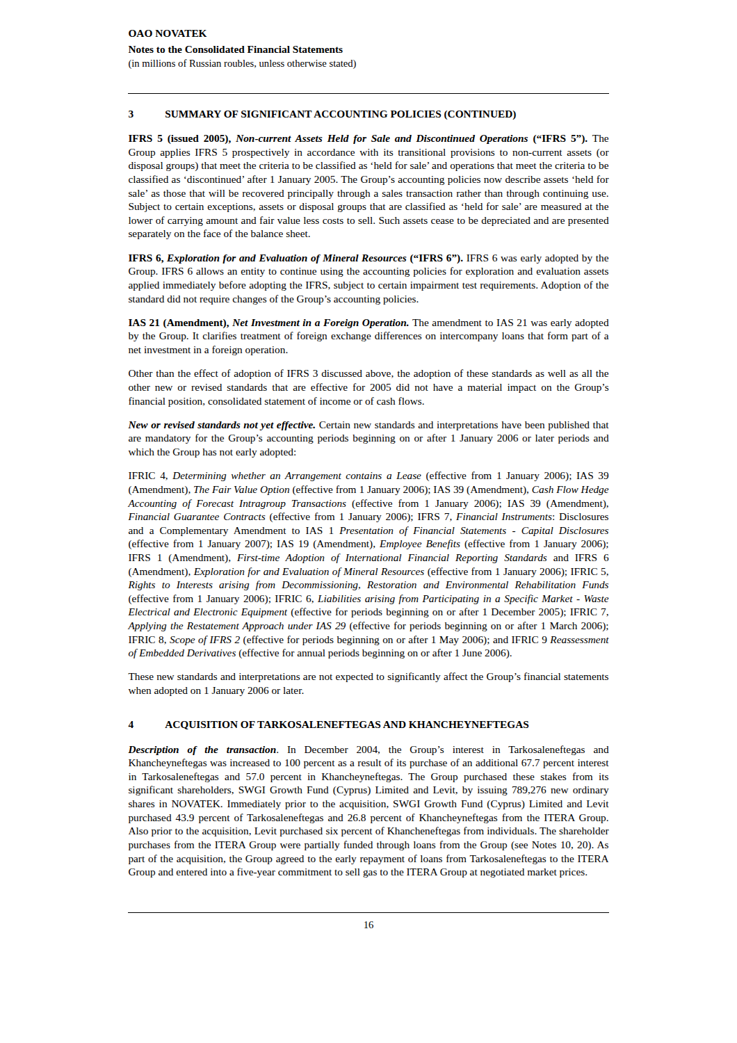OAO NOVATEK
Notes to the Consolidated Financial Statements
(in millions of Russian roubles, unless otherwise stated)
3 SUMMARY OF SIGNIFICANT ACCOUNTING POLICIES (CONTINUED)
IFRS 5 (issued 2005), Non-current Assets Held for Sale and Discontinued Operations (“IFRS 5”). The Group applies IFRS 5 prospectively in accordance with its transitional provisions to non-current assets (or disposal groups) that meet the criteria to be classified as ‘held for sale’ and operations that meet the criteria to be classified as ‘discontinued’ after 1 January 2005. The Group’s accounting policies now describe assets ‘held for sale’ as those that will be recovered principally through a sales transaction rather than through continuing use. Subject to certain exceptions, assets or disposal groups that are classified as ‘held for sale’ are measured at the lower of carrying amount and fair value less costs to sell. Such assets cease to be depreciated and are presented separately on the face of the balance sheet.
IFRS 6, Exploration for and Evaluation of Mineral Resources (“IFRS 6”). IFRS 6 was early adopted by the Group. IFRS 6 allows an entity to continue using the accounting policies for exploration and evaluation assets applied immediately before adopting the IFRS, subject to certain impairment test requirements. Adoption of the standard did not require changes of the Group’s accounting policies.
IAS 21 (Amendment), Net Investment in a Foreign Operation. The amendment to IAS 21 was early adopted by the Group. It clarifies treatment of foreign exchange differences on intercompany loans that form part of a net investment in a foreign operation.
Other than the effect of adoption of IFRS 3 discussed above, the adoption of these standards as well as all the other new or revised standards that are effective for 2005 did not have a material impact on the Group’s financial position, consolidated statement of income or of cash flows.
New or revised standards not yet effective. Certain new standards and interpretations have been published that are mandatory for the Group’s accounting periods beginning on or after 1 January 2006 or later periods and which the Group has not early adopted:
IFRIC 4, Determining whether an Arrangement contains a Lease (effective from 1 January 2006); IAS 39 (Amendment), The Fair Value Option (effective from 1 January 2006); IAS 39 (Amendment), Cash Flow Hedge Accounting of Forecast Intragroup Transactions (effective from 1 January 2006); IAS 39 (Amendment), Financial Guarantee Contracts (effective from 1 January 2006); IFRS 7, Financial Instruments: Disclosures and a Complementary Amendment to IAS 1 Presentation of Financial Statements - Capital Disclosures (effective from 1 January 2007); IAS 19 (Amendment), Employee Benefits (effective from 1 January 2006); IFRS 1 (Amendment), First-time Adoption of International Financial Reporting Standards and IFRS 6 (Amendment), Exploration for and Evaluation of Mineral Resources (effective from 1 January 2006); IFRIC 5, Rights to Interests arising from Decommissioning, Restoration and Environmental Rehabilitation Funds (effective from 1 January 2006); IFRIC 6, Liabilities arising from Participating in a Specific Market - Waste Electrical and Electronic Equipment (effective for periods beginning on or after 1 December 2005); IFRIC 7, Applying the Restatement Approach under IAS 29 (effective for periods beginning on or after 1 March 2006); IFRIC 8, Scope of IFRS 2 (effective for periods beginning on or after 1 May 2006); and IFRIC 9 Reassessment of Embedded Derivatives (effective for annual periods beginning on or after 1 June 2006).
These new standards and interpretations are not expected to significantly affect the Group’s financial statements when adopted on 1 January 2006 or later.
4 ACQUISITION OF TARKOSALENEFTEGAS AND KHANCHEYNEFTEGAS
Description of the transaction. In December 2004, the Group’s interest in Tarkosaleneftegas and Khancheyneftegas was increased to 100 percent as a result of its purchase of an additional 67.7 percent interest in Tarkosaleneftegas and 57.0 percent in Khancheyneftegas. The Group purchased these stakes from its significant shareholders, SWGI Growth Fund (Cyprus) Limited and Levit, by issuing 789,276 new ordinary shares in NOVATEK. Immediately prior to the acquisition, SWGI Growth Fund (Cyprus) Limited and Levit purchased 43.9 percent of Tarkosaleneftegas and 26.8 percent of Khancheyneftegas from the ITERA Group. Also prior to the acquisition, Levit purchased six percent of Khancheneftegas from individuals. The shareholder purchases from the ITERA Group were partially funded through loans from the Group (see Notes 10, 20). As part of the acquisition, the Group agreed to the early repayment of loans from Tarkosaleneftegas to the ITERA Group and entered into a five-year commitment to sell gas to the ITERA Group at negotiated market prices.
16